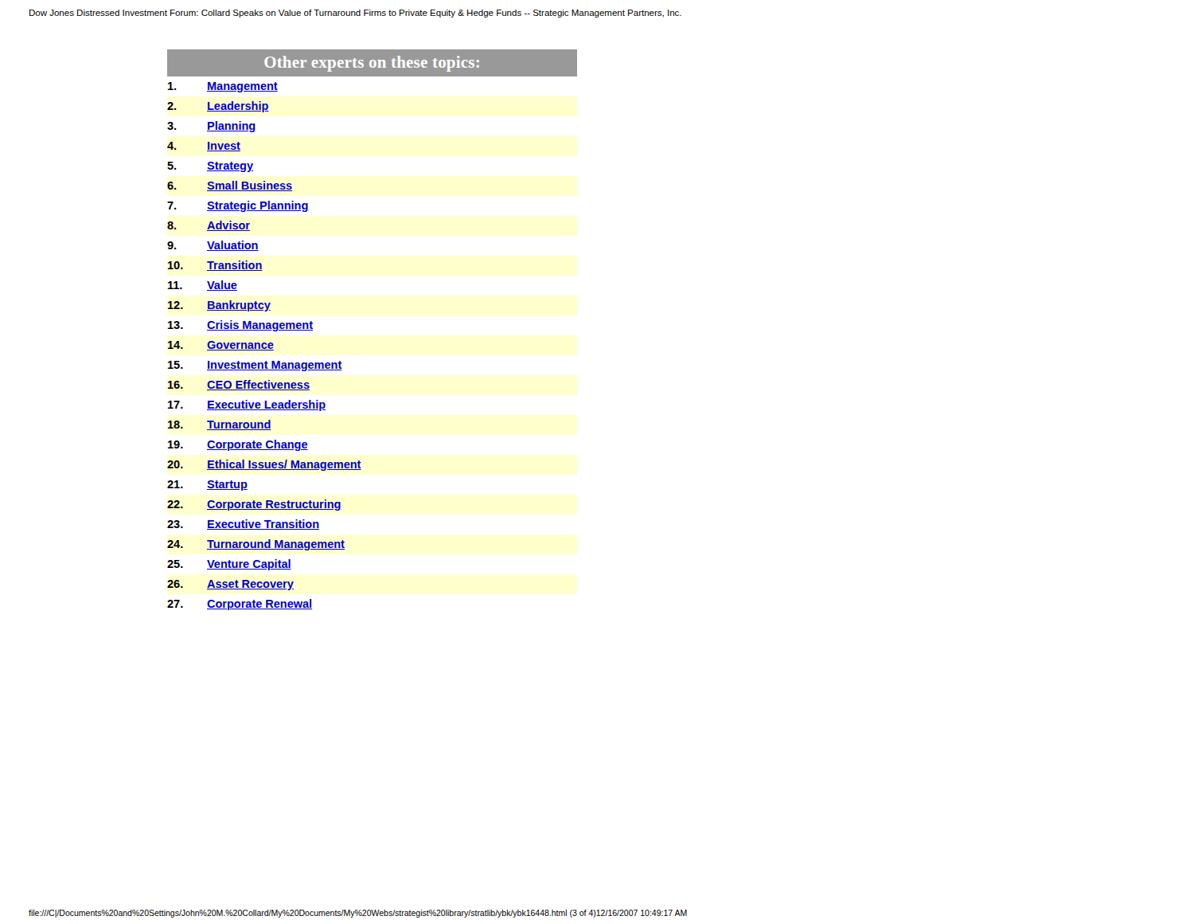Dow Jones Distressed Investment Forum: Collard Speaks on Value of Turnaround Firms to Private Equity & Hedge Funds -- Strategic Management Partners, Inc.
Other experts on these topics:
| 1. | Management |
| 2. | Leadership |
| 3. | Planning |
| 4. | Invest |
| 5. | Strategy |
| 6. | Small Business |
| 7. | Strategic Planning |
| 8. | Advisor |
| 9. | Valuation |
| 10. | Transition |
| 11. | Value |
| 12. | Bankruptcy |
| 13. | Crisis Management |
| 14. | Governance |
| 15. | Investment Management |
| 16. | CEO Effectiveness |
| 17. | Executive Leadership |
| 18. | Turnaround |
| 19. | Corporate Change |
| 20. | Ethical Issues/ Management |
| 21. | Startup |
| 22. | Corporate Restructuring |
| 23. | Executive Transition |
| 24. | Turnaround Management |
| 25. | Venture Capital |
| 26. | Asset Recovery |
| 27. | Corporate Renewal |
file:///C|/Documents%20and%20Settings/John%20M.%20Collard/My%20Documents/My%20Webs/strategist%20library/stratlib/ybk/ybk16448.html (3 of 4)12/16/2007 10:49:17 AM